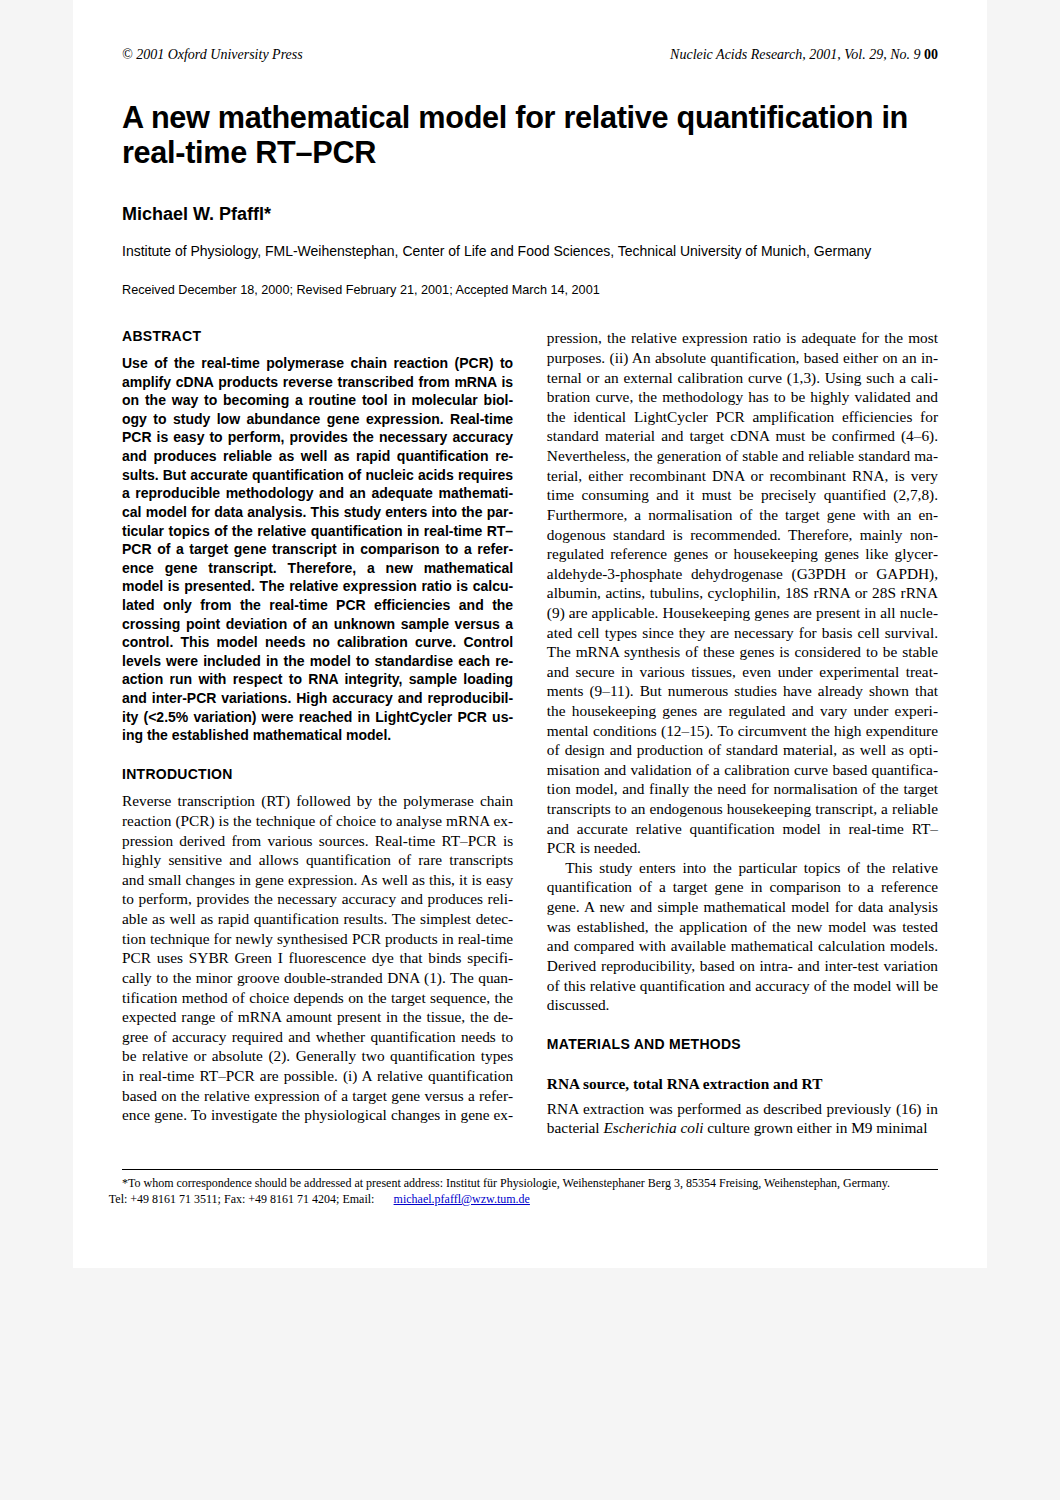© 2001 Oxford University Press
Nucleic Acids Research, 2001, Vol. 29, No. 9 00
A new mathematical model for relative quantification in real-time RT–PCR
Michael W. Pfaffl*
Institute of Physiology, FML-Weihenstephan, Center of Life and Food Sciences, Technical University of Munich, Germany
Received December 18, 2000; Revised February 21, 2001; Accepted March 14, 2001
ABSTRACT
Use of the real-time polymerase chain reaction (PCR) to amplify cDNA products reverse transcribed from mRNA is on the way to becoming a routine tool in molecular biology to study low abundance gene expression. Real-time PCR is easy to perform, provides the necessary accuracy and produces reliable as well as rapid quantification results. But accurate quantification of nucleic acids requires a reproducible methodology and an adequate mathematical model for data analysis. This study enters into the particular topics of the relative quantification in real-time RT–PCR of a target gene transcript in comparison to a reference gene transcript. Therefore, a new mathematical model is presented. The relative expression ratio is calculated only from the real-time PCR efficiencies and the crossing point deviation of an unknown sample versus a control. This model needs no calibration curve. Control levels were included in the model to standardise each reaction run with respect to RNA integrity, sample loading and inter-PCR variations. High accuracy and reproducibility (<2.5% variation) were reached in LightCycler PCR using the established mathematical model.
INTRODUCTION
Reverse transcription (RT) followed by the polymerase chain reaction (PCR) is the technique of choice to analyse mRNA expression derived from various sources. Real-time RT–PCR is highly sensitive and allows quantification of rare transcripts and small changes in gene expression. As well as this, it is easy to perform, provides the necessary accuracy and produces reliable as well as rapid quantification results. The simplest detection technique for newly synthesised PCR products in real-time PCR uses SYBR Green I fluorescence dye that binds specifically to the minor groove double-stranded DNA (1). The quantification method of choice depends on the target sequence, the expected range of mRNA amount present in the tissue, the degree of accuracy required and whether quantification needs to be relative or absolute (2). Generally two quantification types in real-time RT–PCR are possible. (i) A relative quantification based on the relative expression of a target gene versus a reference gene. To investigate the physiological changes in gene expression, the relative expression ratio is adequate for the most purposes. (ii) An absolute quantification, based either on an internal or an external calibration curve (1,3). Using such a calibration curve, the methodology has to be highly validated and the identical LightCycler PCR amplification efficiencies for standard material and target cDNA must be confirmed (4–6). Nevertheless, the generation of stable and reliable standard material, either recombinant DNA or recombinant RNA, is very time consuming and it must be precisely quantified (2,7,8). Furthermore, a normalisation of the target gene with an endogenous standard is recommended. Therefore, mainly non-regulated reference genes or housekeeping genes like glyceraldehyde-3-phosphate dehydrogenase (G3PDH or GAPDH), albumin, actins, tubulins, cyclophilin, 18S rRNA or 28S rRNA (9) are applicable. Housekeeping genes are present in all nucleated cell types since they are necessary for basis cell survival. The mRNA synthesis of these genes is considered to be stable and secure in various tissues, even under experimental treatments (9–11). But numerous studies have already shown that the housekeeping genes are regulated and vary under experimental conditions (12–15). To circumvent the high expenditure of design and production of standard material, as well as optimisation and validation of a calibration curve based quantification model, and finally the need for normalisation of the target transcripts to an endogenous housekeeping transcript, a reliable and accurate relative quantification model in real-time RT–PCR is needed.
This study enters into the particular topics of the relative quantification of a target gene in comparison to a reference gene. A new and simple mathematical model for data analysis was established, the application of the new model was tested and compared with available mathematical calculation models. Derived reproducibility, based on intra- and inter-test variation of this relative quantification and accuracy of the model will be discussed.
MATERIALS AND METHODS
RNA source, total RNA extraction and RT
RNA extraction was performed as described previously (16) in bacterial Escherichia coli culture grown either in M9 minimal
*To whom correspondence should be addressed at present address: Institut für Physiologie, Weihenstephaner Berg 3, 85354 Freising, Weihenstephan, Germany.
Tel: +49 8161 71 3511; Fax: +49 8161 71 4204; Email: michael.pfaffl@wzw.tum.de